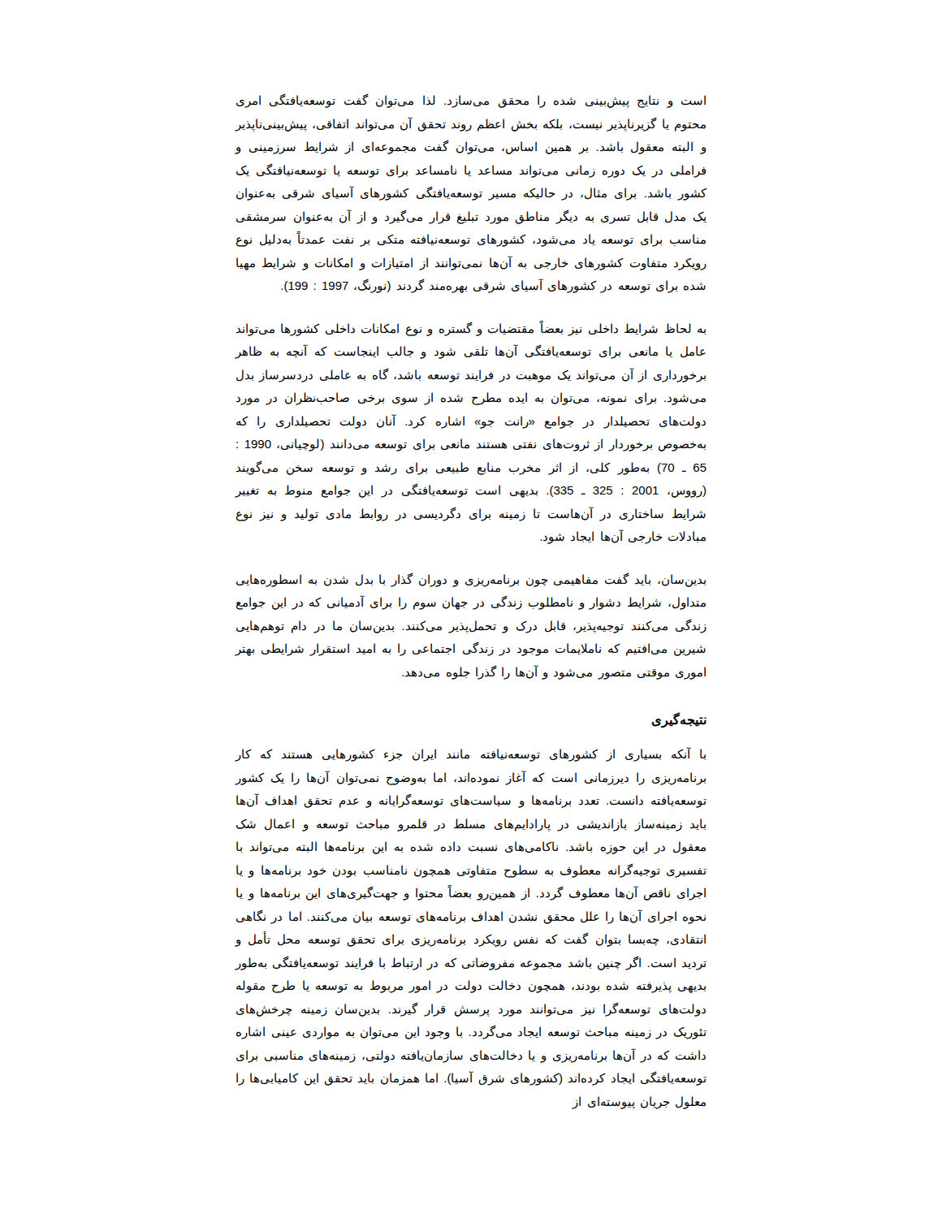است و نتایج پیش‌بینی شده را محقق می‌سازد. لذا می‌توان گفت توسعه‌یافتگی امری محتوم یا گزیرناپذیر نیست، بلکه بخش اعظم روند تحقق آن می‌تواند اتفاقی، پیش‌بینی‌ناپذیر و البته معقول باشد. بر همین اساس، می‌توان گفت مجموعه‌ای از شرایط سرزمینی و فراملی در یک دوره زمانی می‌تواند مساعد یا نامساعد برای توسعه یا توسعه‌نیافتگی یک کشور باشد. برای مثال، در حالیکه مسیر توسعه‌یافتگی کشورهای آسیای شرقی به‌عنوان یک مدل قابل تسری به دیگر مناطق مورد تبلیغ قرار می‌گیرد و از آن به‌عنوان سرمشقی مناسب برای توسعه یاد می‌شود، کشورهای توسعه‌نیافته متکی بر نفت عمدتاً به‌دلیل نوع رویکرد متفاوت کشورهای خارجی به آن‌ها نمی‌توانند از امتیازات و امکانات و شرایط مهیا شده برای توسعه در کشورهای آسیای شرقی بهره‌مند گردند (نورنگ، 1997 : 199).
به لحاظ شرایط داخلی نیز بعضاً مقتضیات و گستره و نوع امکانات داخلی کشورها می‌تواند عامل یا مانعی برای توسعه‌یافتگی آن‌ها تلقی شود و جالب اینجاست که آنچه به ظاهر برخورداری از آن می‌تواند یک موهبت در فرایند توسعه باشد، گاه به عاملی دردسرساز بدل می‌شود. برای نمونه، می‌توان به ایده مطرح شده از سوی برخی صاحب‌نظران در مورد دولت‌های تحصیلدار در جوامع «رانت جو» اشاره کرد. آنان دولت تحصیلداری را که به‌خصوص برخوردار از ثروت‌های نفتی هستند مانعی برای توسعه می‌دانند (لوچیانی، 1990 : 65 ـ 70) به‌طور کلی، از اثر مخرب منابع طبیعی برای رشد و توسعه سخن می‌گویند (رووس، 2001 : 325 ـ 335). بدیهی است توسعه‌یافتگی در این جوامع منوط به تغییر شرایط ساختاری در آن‌هاست تا زمینه برای دگردیسی در روابط مادی تولید و نیز نوع مبادلات خارجی آن‌ها ایجاد شود.
بدین‌سان، باید گفت مفاهیمی چون برنامه‌ریزی و دوران گذار با بدل شدن به اسطوره‌هایی متداول، شرایط دشوار و نامطلوب زندگی در جهان سوم را برای آدمیانی که در این جوامع زندگی می‌کنند توجیه‌پذیر، قابل درک و تحمل‌پذیر می‌کنند. بدین‌سان ما در دام توهم‌هایی شیرین می‌افتیم که ناملایمات موجود در زندگی اجتماعی را به امید استقرار شرایطی بهتر اموری موقتی متصور می‌شود و آن‌ها را گذرا جلوه می‌دهد.
نتیجه‌گیری
با آنکه بسیاری از کشورهای توسعه‌نیافته مانند ایران جزء کشورهایی هستند که کار برنامه‌ریزی را دیرزمانی است که آغاز نموده‌اند، اما به‌وضوح نمی‌توان آن‌ها را یک کشور توسعه‌یافته دانست. تعدد برنامه‌ها و سیاست‌های توسعه‌گرایانه و عدم تحقق اهداف آن‌ها باید زمینه‌ساز بازاندیشی در پارادایم‌های مسلط در قلمرو مباحث توسعه و اعمال شک معقول در این حوزه باشد. ناکامی‌های نسبت داده شده به این برنامه‌ها البته می‌تواند با تفسیری توجیه‌گرانه معطوف به سطوح متفاوتی همچون نامناسب بودن خود برنامه‌ها و یا اجرای ناقص آن‌ها معطوف گردد. از همین‌رو بعضاً محتوا و جهت‌گیری‌های این برنامه‌ها و یا نحوه اجرای آن‌ها را علل محقق نشدن اهداف برنامه‌های توسعه بیان می‌کنند. اما در نگاهی انتقادی، چه‌بسا بتوان گفت که نفس رویکرد برنامه‌ریزی برای تحقق توسعه محل تأمل و تردید است. اگر چنین باشد مجموعه مفروضاتی که در ارتباط با فرایند توسعه‌یافتگی به‌طور بدیهی پذیرفته شده بودند، همچون دخالت دولت در امور مربوط به توسعه یا طرح مقوله دولت‌های توسعه‌گرا نیز می‌توانند مورد پرسش قرار گیرند. بدین‌سان زمینه چرخش‌های تئوریک در زمینه مباحث توسعه ایجاد می‌گردد. با وجود این می‌توان به مواردی عینی اشاره داشت که در آن‌ها برنامه‌ریزی و یا دخالت‌های سازمان‌یافته دولتی، زمینه‌های مناسبی برای توسعه‌یافتگی ایجاد کرده‌اند (کشورهای شرق آسیا). اما همزمان باید تحقق این کامیابی‌ها را معلول جریان پیوسته‌ای از